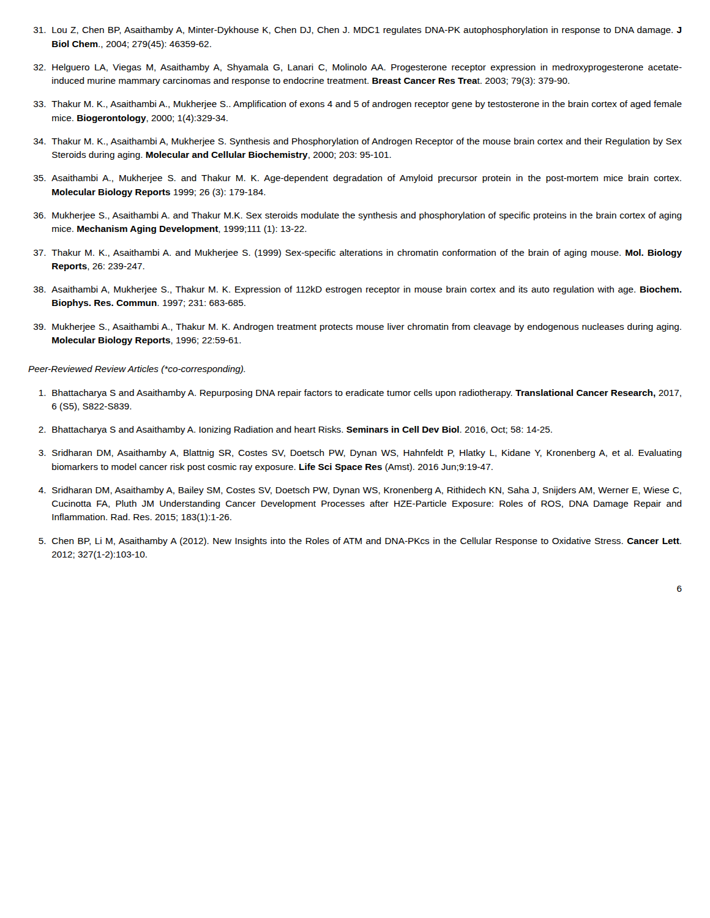Lou Z, Chen BP, Asaithamby A, Minter-Dykhouse K, Chen DJ, Chen J. MDC1 regulates DNA-PK autophosphorylation in response to DNA damage. J Biol Chem., 2004; 279(45): 46359-62.
Helguero LA, Viegas M, Asaithamby A, Shyamala G, Lanari C, Molinolo AA. Progesterone receptor expression in medroxyprogesterone acetate-induced murine mammary carcinomas and response to endocrine treatment. Breast Cancer Res Treat. 2003; 79(3): 379-90.
Thakur M. K., Asaithambi A., Mukherjee S.. Amplification of exons 4 and 5 of androgen receptor gene by testosterone in the brain cortex of aged female mice. Biogerontology, 2000; 1(4):329-34.
Thakur M. K., Asaithambi A, Mukherjee S. Synthesis and Phosphorylation of Androgen Receptor of the mouse brain cortex and their Regulation by Sex Steroids during aging. Molecular and Cellular Biochemistry, 2000; 203: 95-101.
Asaithambi A., Mukherjee S. and Thakur M. K. Age-dependent degradation of Amyloid precursor protein in the post-mortem mice brain cortex. Molecular Biology Reports 1999; 26 (3): 179-184.
Mukherjee S., Asaithambi A. and Thakur M.K. Sex steroids modulate the synthesis and phosphorylation of specific proteins in the brain cortex of aging mice. Mechanism Aging Development, 1999;111 (1): 13-22.
Thakur M. K., Asaithambi A. and Mukherjee S. (1999) Sex-specific alterations in chromatin conformation of the brain of aging mouse. Mol. Biology Reports, 26: 239-247.
Asaithambi A, Mukherjee S., Thakur M. K. Expression of 112kD estrogen receptor in mouse brain cortex and its auto regulation with age. Biochem. Biophys. Res. Commun. 1997; 231: 683-685.
Mukherjee S., Asaithambi A., Thakur M. K. Androgen treatment protects mouse liver chromatin from cleavage by endogenous nucleases during aging. Molecular Biology Reports, 1996; 22:59-61.
Peer-Reviewed Review Articles (*co-corresponding).
Bhattacharya S and Asaithamby A. Repurposing DNA repair factors to eradicate tumor cells upon radiotherapy. Translational Cancer Research, 2017, 6 (S5), S822-S839.
Bhattacharya S and Asaithamby A. Ionizing Radiation and heart Risks. Seminars in Cell Dev Biol. 2016, Oct; 58: 14-25.
Sridharan DM, Asaithamby A, Blattnig SR, Costes SV, Doetsch PW, Dynan WS, Hahnfeldt P, Hlatky L, Kidane Y, Kronenberg A, et al. Evaluating biomarkers to model cancer risk post cosmic ray exposure. Life Sci Space Res (Amst). 2016 Jun;9:19-47.
Sridharan DM, Asaithamby A, Bailey SM, Costes SV, Doetsch PW, Dynan WS, Kronenberg A, Rithidech KN, Saha J, Snijders AM, Werner E, Wiese C, Cucinotta FA, Pluth JM Understanding Cancer Development Processes after HZE-Particle Exposure: Roles of ROS, DNA Damage Repair and Inflammation. Rad. Res. 2015; 183(1):1-26.
Chen BP, Li M, Asaithamby A (2012). New Insights into the Roles of ATM and DNA-PKcs in the Cellular Response to Oxidative Stress. Cancer Lett. 2012; 327(1-2):103-10.
6